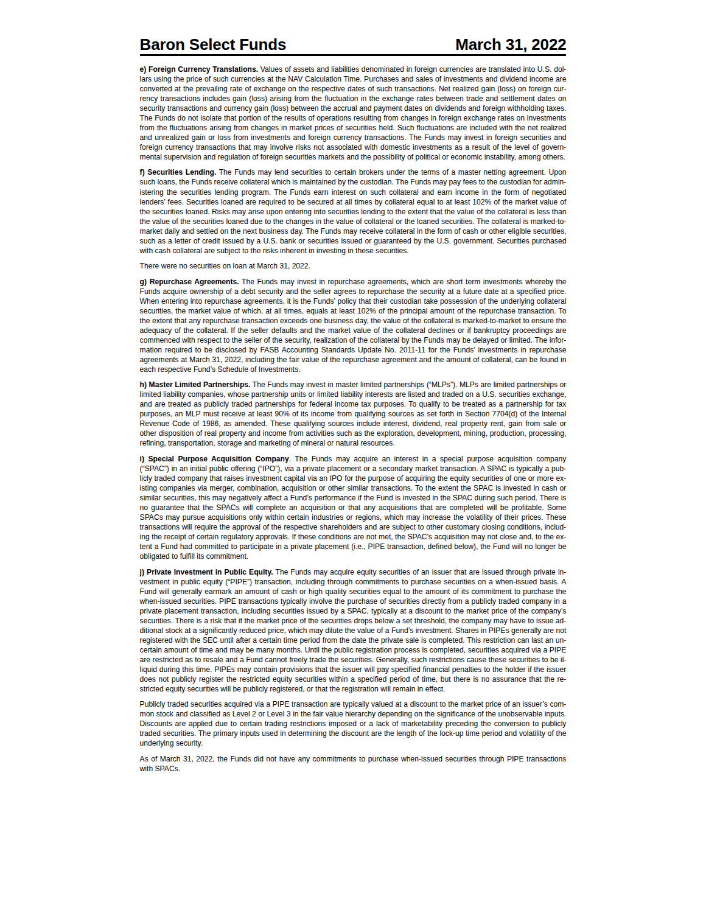Baron Select Funds
March 31, 2022
e) Foreign Currency Translations. Values of assets and liabilities denominated in foreign currencies are translated into U.S. dollars using the price of such currencies at the NAV Calculation Time. Purchases and sales of investments and dividend income are converted at the prevailing rate of exchange on the respective dates of such transactions. Net realized gain (loss) on foreign currency transactions includes gain (loss) arising from the fluctuation in the exchange rates between trade and settlement dates on security transactions and currency gain (loss) between the accrual and payment dates on dividends and foreign withholding taxes. The Funds do not isolate that portion of the results of operations resulting from changes in foreign exchange rates on investments from the fluctuations arising from changes in market prices of securities held. Such fluctuations are included with the net realized and unrealized gain or loss from investments and foreign currency transactions. The Funds may invest in foreign securities and foreign currency transactions that may involve risks not associated with domestic investments as a result of the level of governmental supervision and regulation of foreign securities markets and the possibility of political or economic instability, among others.
f) Securities Lending. The Funds may lend securities to certain brokers under the terms of a master netting agreement. Upon such loans, the Funds receive collateral which is maintained by the custodian. The Funds may pay fees to the custodian for administering the securities lending program. The Funds earn interest on such collateral and earn income in the form of negotiated lenders’ fees. Securities loaned are required to be secured at all times by collateral equal to at least 102% of the market value of the securities loaned. Risks may arise upon entering into securities lending to the extent that the value of the collateral is less than the value of the securities loaned due to the changes in the value of collateral or the loaned securities. The collateral is marked-to-market daily and settled on the next business day. The Funds may receive collateral in the form of cash or other eligible securities, such as a letter of credit issued by a U.S. bank or securities issued or guaranteed by the U.S. government. Securities purchased with cash collateral are subject to the risks inherent in investing in these securities.
There were no securities on loan at March 31, 2022.
g) Repurchase Agreements. The Funds may invest in repurchase agreements, which are short term investments whereby the Funds acquire ownership of a debt security and the seller agrees to repurchase the security at a future date at a specified price. When entering into repurchase agreements, it is the Funds’ policy that their custodian take possession of the underlying collateral securities, the market value of which, at all times, equals at least 102% of the principal amount of the repurchase transaction. To the extent that any repurchase transaction exceeds one business day, the value of the collateral is marked-to-market to ensure the adequacy of the collateral. If the seller defaults and the market value of the collateral declines or if bankruptcy proceedings are commenced with respect to the seller of the security, realization of the collateral by the Funds may be delayed or limited. The information required to be disclosed by FASB Accounting Standards Update No. 2011-11 for the Funds’ investments in repurchase agreements at March 31, 2022, including the fair value of the repurchase agreement and the amount of collateral, can be found in each respective Fund’s Schedule of Investments.
h) Master Limited Partnerships. The Funds may invest in master limited partnerships (“MLPs”). MLPs are limited partnerships or limited liability companies, whose partnership units or limited liability interests are listed and traded on a U.S. securities exchange, and are treated as publicly traded partnerships for federal income tax purposes. To qualify to be treated as a partnership for tax purposes, an MLP must receive at least 90% of its income from qualifying sources as set forth in Section 7704(d) of the Internal Revenue Code of 1986, as amended. These qualifying sources include interest, dividend, real property rent, gain from sale or other disposition of real property and income from activities such as the exploration, development, mining, production, processing, refining, transportation, storage and marketing of mineral or natural resources.
i) Special Purpose Acquisition Company. The Funds may acquire an interest in a special purpose acquisition company (“SPAC”) in an initial public offering (“IPO”), via a private placement or a secondary market transaction. A SPAC is typically a publicly traded company that raises investment capital via an IPO for the purpose of acquiring the equity securities of one or more existing companies via merger, combination, acquisition or other similar transactions. To the extent the SPAC is invested in cash or similar securities, this may negatively affect a Fund’s performance if the Fund is invested in the SPAC during such period. There is no guarantee that the SPACs will complete an acquisition or that any acquisitions that are completed will be profitable. Some SPACs may pursue acquisitions only within certain industries or regions, which may increase the volatility of their prices. These transactions will require the approval of the respective shareholders and are subject to other customary closing conditions, including the receipt of certain regulatory approvals. If these conditions are not met, the SPAC’s acquisition may not close and, to the extent a Fund had committed to participate in a private placement (i.e., PIPE transaction, defined below), the Fund will no longer be obligated to fulfill its commitment.
j) Private Investment in Public Equity. The Funds may acquire equity securities of an issuer that are issued through private investment in public equity (“PIPE”) transaction, including through commitments to purchase securities on a when-issued basis. A Fund will generally earmark an amount of cash or high quality securities equal to the amount of its commitment to purchase the when-issued securities. PIPE transactions typically involve the purchase of securities directly from a publicly traded company in a private placement transaction, including securities issued by a SPAC, typically at a discount to the market price of the company’s securities. There is a risk that if the market price of the securities drops below a set threshold, the company may have to issue additional stock at a significantly reduced price, which may dilute the value of a Fund’s investment. Shares in PIPEs generally are not registered with the SEC until after a certain time period from the date the private sale is completed. This restriction can last an uncertain amount of time and may be many months. Until the public registration process is completed, securities acquired via a PIPE are restricted as to resale and a Fund cannot freely trade the securities. Generally, such restrictions cause these securities to be illiquid during this time. PIPEs may contain provisions that the issuer will pay specified financial penalties to the holder if the issuer does not publicly register the restricted equity securities within a specified period of time, but there is no assurance that the restricted equity securities will be publicly registered, or that the registration will remain in effect.
Publicly traded securities acquired via a PIPE transaction are typically valued at a discount to the market price of an issuer’s common stock and classified as Level 2 or Level 3 in the fair value hierarchy depending on the significance of the unobservable inputs. Discounts are applied due to certain trading restrictions imposed or a lack of marketability preceding the conversion to publicly traded securities. The primary inputs used in determining the discount are the length of the lock-up time period and volatility of the underlying security.
As of March 31, 2022, the Funds did not have any commitments to purchase when-issued securities through PIPE transactions with SPACs.